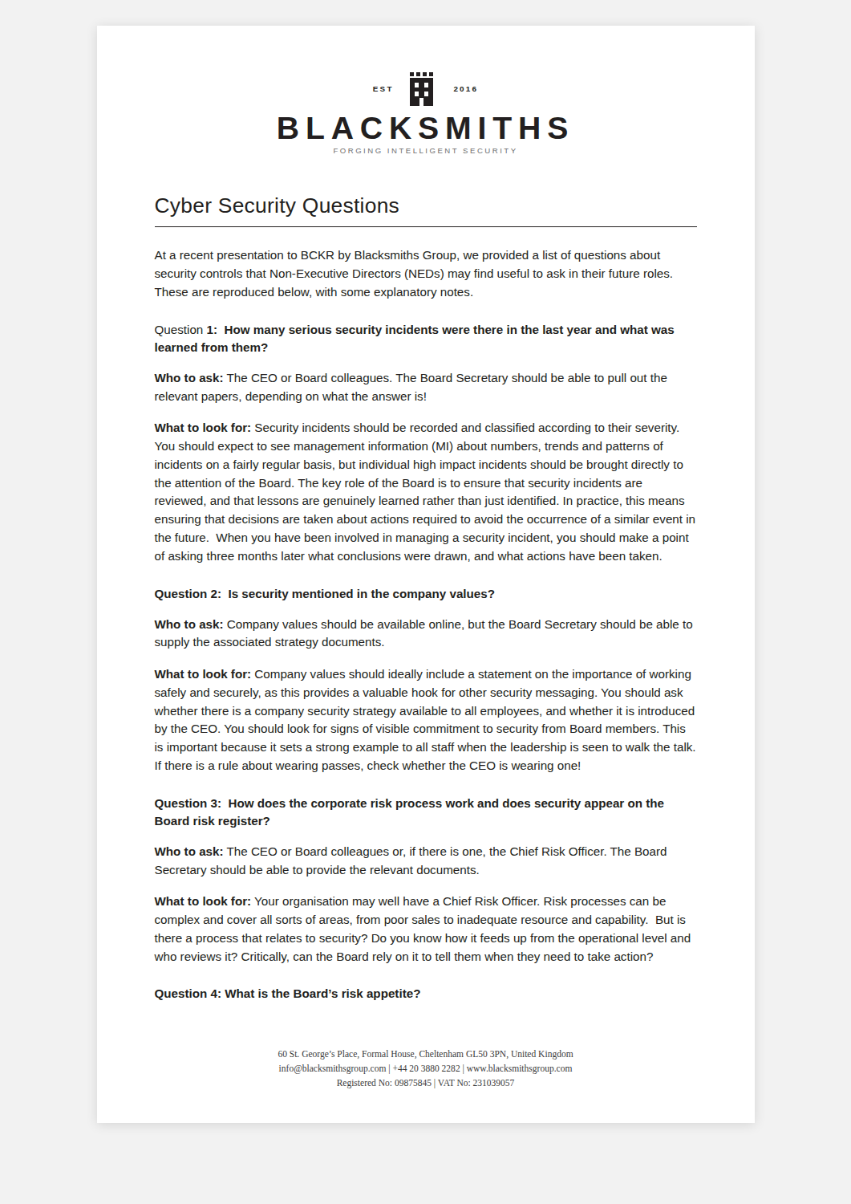EST 2016
BLACKSMITHS
FORGING INTELLIGENT SECURITY
Cyber Security Questions
At a recent presentation to BCKR by Blacksmiths Group, we provided a list of questions about security controls that Non-Executive Directors (NEDs) may find useful to ask in their future roles. These are reproduced below, with some explanatory notes.
Question 1: How many serious security incidents were there in the last year and what was learned from them?
Who to ask: The CEO or Board colleagues. The Board Secretary should be able to pull out the relevant papers, depending on what the answer is!
What to look for: Security incidents should be recorded and classified according to their severity. You should expect to see management information (MI) about numbers, trends and patterns of incidents on a fairly regular basis, but individual high impact incidents should be brought directly to the attention of the Board. The key role of the Board is to ensure that security incidents are reviewed, and that lessons are genuinely learned rather than just identified. In practice, this means ensuring that decisions are taken about actions required to avoid the occurrence of a similar event in the future. When you have been involved in managing a security incident, you should make a point of asking three months later what conclusions were drawn, and what actions have been taken.
Question 2: Is security mentioned in the company values?
Who to ask: Company values should be available online, but the Board Secretary should be able to supply the associated strategy documents.
What to look for: Company values should ideally include a statement on the importance of working safely and securely, as this provides a valuable hook for other security messaging. You should ask whether there is a company security strategy available to all employees, and whether it is introduced by the CEO. You should look for signs of visible commitment to security from Board members. This is important because it sets a strong example to all staff when the leadership is seen to walk the talk. If there is a rule about wearing passes, check whether the CEO is wearing one!
Question 3: How does the corporate risk process work and does security appear on the Board risk register?
Who to ask: The CEO or Board colleagues or, if there is one, the Chief Risk Officer. The Board Secretary should be able to provide the relevant documents.
What to look for: Your organisation may well have a Chief Risk Officer. Risk processes can be complex and cover all sorts of areas, from poor sales to inadequate resource and capability. But is there a process that relates to security? Do you know how it feeds up from the operational level and who reviews it? Critically, can the Board rely on it to tell them when they need to take action?
Question 4: What is the Board’s risk appetite?
60 St. George’s Place, Formal House, Cheltenham GL50 3PN, United Kingdom
info@blacksmithsgroup.com | +44 20 3880 2282 | www.blacksmithsgroup.com
Registered No: 09875845 | VAT No: 231039057